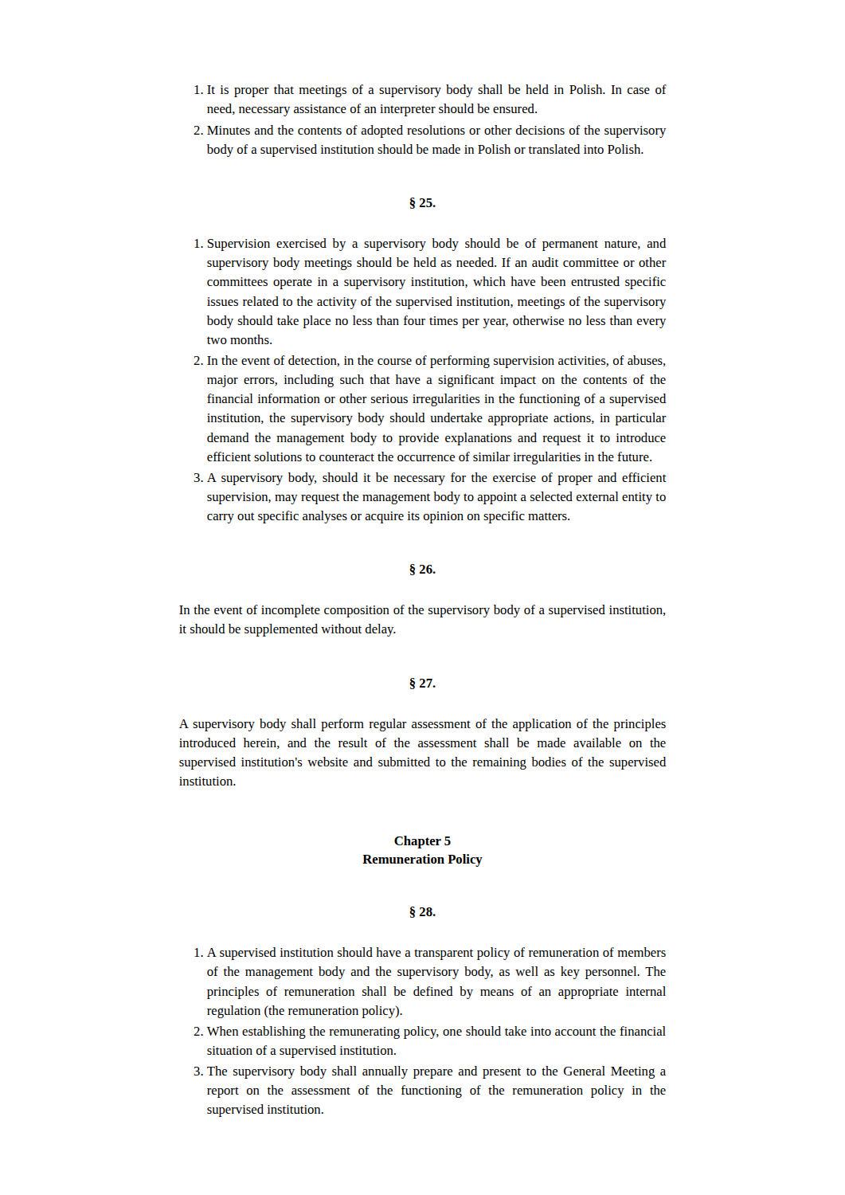It is proper that meetings of a supervisory body shall be held in Polish. In case of need, necessary assistance of an interpreter should be ensured.
Minutes and the contents of adopted resolutions or other decisions of the supervisory body of a supervised institution should be made in Polish or translated into Polish.
§ 25.
Supervision exercised by a supervisory body should be of permanent nature, and supervisory body meetings should be held as needed. If an audit committee or other committees operate in a supervisory institution, which have been entrusted specific issues related to the activity of the supervised institution, meetings of the supervisory body should take place no less than four times per year, otherwise no less than every two months.
In the event of detection, in the course of performing supervision activities, of abuses, major errors, including such that have a significant impact on the contents of the financial information or other serious irregularities in the functioning of a supervised institution, the supervisory body should undertake appropriate actions, in particular demand the management body to provide explanations and request it to introduce efficient solutions to counteract the occurrence of similar irregularities in the future.
A supervisory body, should it be necessary for the exercise of proper and efficient supervision, may request the management body to appoint a selected external entity to carry out specific analyses or acquire its opinion on specific matters.
§ 26.
In the event of incomplete composition of the supervisory body of a supervised institution, it should be supplemented without delay.
§ 27.
A supervisory body shall perform regular assessment of the application of the principles introduced herein, and the result of the assessment shall be made available on the supervised institution's website and submitted to the remaining bodies of the supervised institution.
Chapter 5 Remuneration Policy
§ 28.
A supervised institution should have a transparent policy of remuneration of members of the management body and the supervisory body, as well as key personnel. The principles of remuneration shall be defined by means of an appropriate internal regulation (the remuneration policy).
When establishing the remunerating policy, one should take into account the financial situation of a supervised institution.
The supervisory body shall annually prepare and present to the General Meeting a report on the assessment of the functioning of the remuneration policy in the supervised institution.